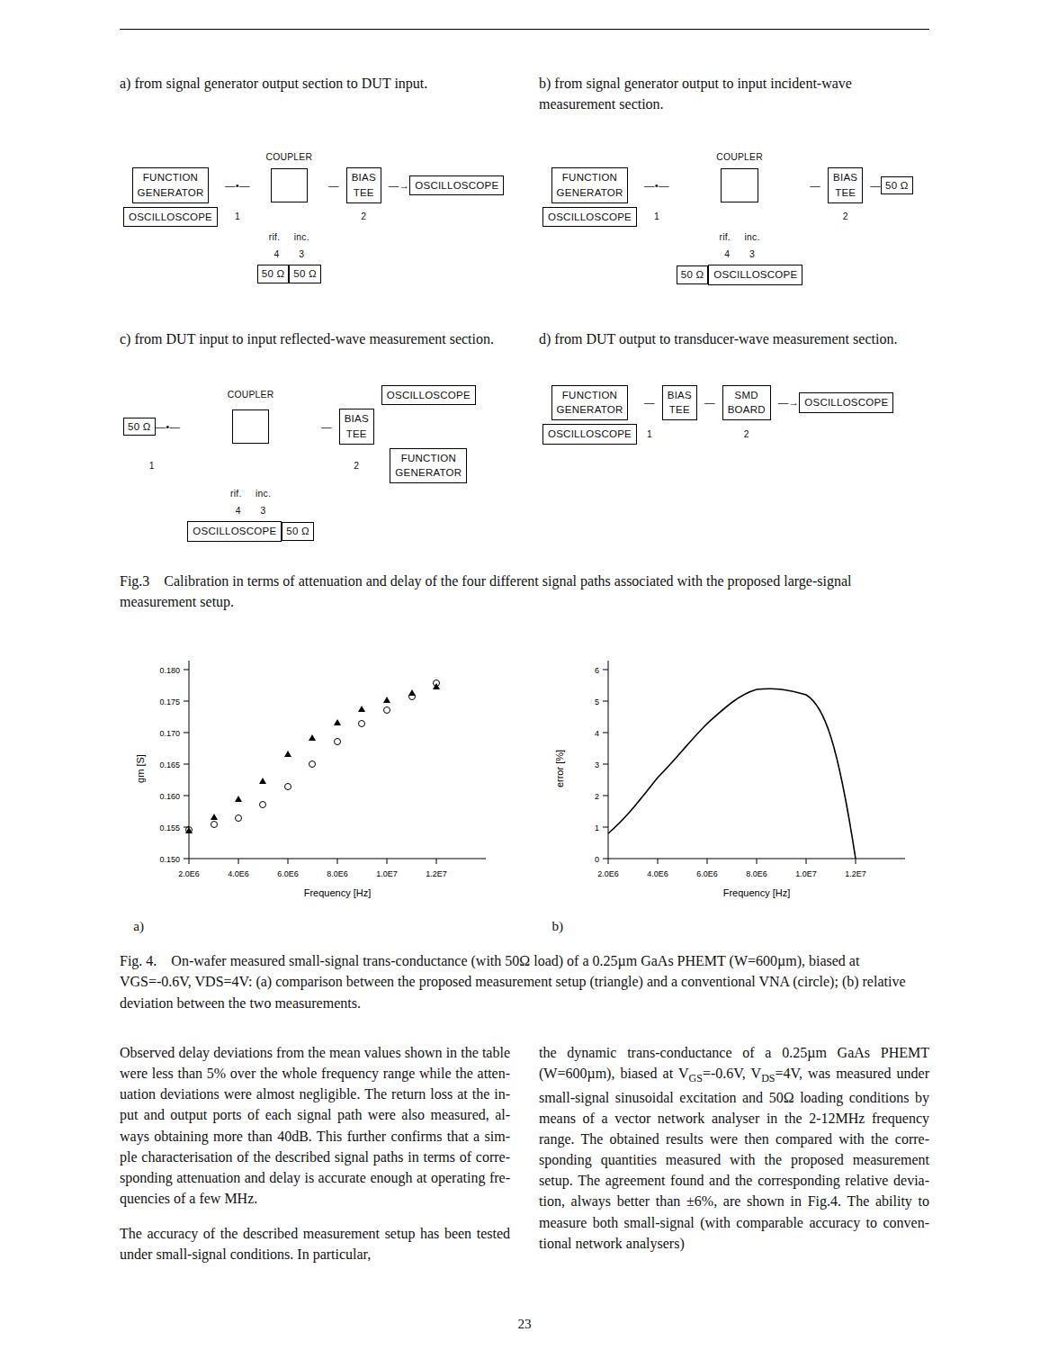a) from signal generator output section to DUT input.
b) from signal generator output to input incident-wave measurement section.
| | | COUPLER | | | |
| FUNCTION GENERATOR | —•— | | — | BIAS TEE | —→ OSCILLOSCOPE |
| OSCILLOSCOPE | 1 | | | 2 | |
| | | rif. inc. | | | |
| | | 4 3 | | | |
| | | 50 Ω 50 Ω | | | |
| | | COUPLER | | | |
| FUNCTION GENERATOR | —•— | | — | BIAS TEE | — 50 Ω |
| OSCILLOSCOPE | 1 | | | 2 | |
| | | rif. inc. | | | |
| | | 4 3 | | | |
| | | 50 Ω OSCILLOSCOPE | | | |
c) from DUT input to input reflected-wave measurement section.
d) from DUT output to transducer-wave measurement section.
| | COUPLER | | | OSCILLOSCOPE |
| 50 Ω —•— | | — | BIAS TEE | |
| 1 | | | 2 | FUNCTION GENERATOR |
| | rif. inc. | | | |
| | 4 3 | | | |
| | OSCILLOSCOPE 50 Ω | | | |
| FUNCTION GENERATOR | — | BIAS TEE | — | SMD BOARD | —→ OSCILLOSCOPE |
| OSCILLOSCOPE | 1 | | | 2 | |
Fig.3 Calibration in terms of attenuation and delay of the four different signal paths associated with the proposed large-signal measurement setup.
0.180 0.175 0.170 0.165 0.160 0.155 0.150 2.0E6 4.0E6 6.0E6 8.0E6 1.0E7 1.2E7 gm [S] Frequency [Hz]
6 5 4 3 2 1 0 2.0E6 4.0E6 6.0E6 8.0E6 1.0E7 1.2E7 error [%] Frequency [Hz]
a)
b)
Fig. 4. On-wafer measured small-signal trans-conductance (with 50Ω load) of a 0.25µm GaAs PHEMT (W=600µm), biased at VGS=-0.6V, VDS=4V: (a) comparison between the proposed measurement setup (triangle) and a conventional VNA (circle); (b) relative deviation between the two measurements.
Observed delay deviations from the mean values shown in the table were less than 5% over the whole frequency range while the attenuation deviations were almost negligible. The return loss at the input and output ports of each signal path were also measured, always obtaining more than 40dB. This further confirms that a simple characterisation of the described signal paths in terms of corresponding attenuation and delay is accurate enough at operating frequencies of a few MHz.
The accuracy of the described measurement setup has been tested under small-signal conditions. In particular,
the dynamic trans-conductance of a 0.25µm GaAs PHEMT (W=600µm), biased at VGS=-0.6V, VDS=4V, was measured under small-signal sinusoidal excitation and 50Ω loading conditions by means of a vector network analyser in the 2-12MHz frequency range. The obtained results were then compared with the corresponding quantities measured with the proposed measurement setup. The agreement found and the corresponding relative deviation, always better than ±6%, are shown in Fig.4. The ability to measure both small-signal (with comparable accuracy to conventional network analysers)
23